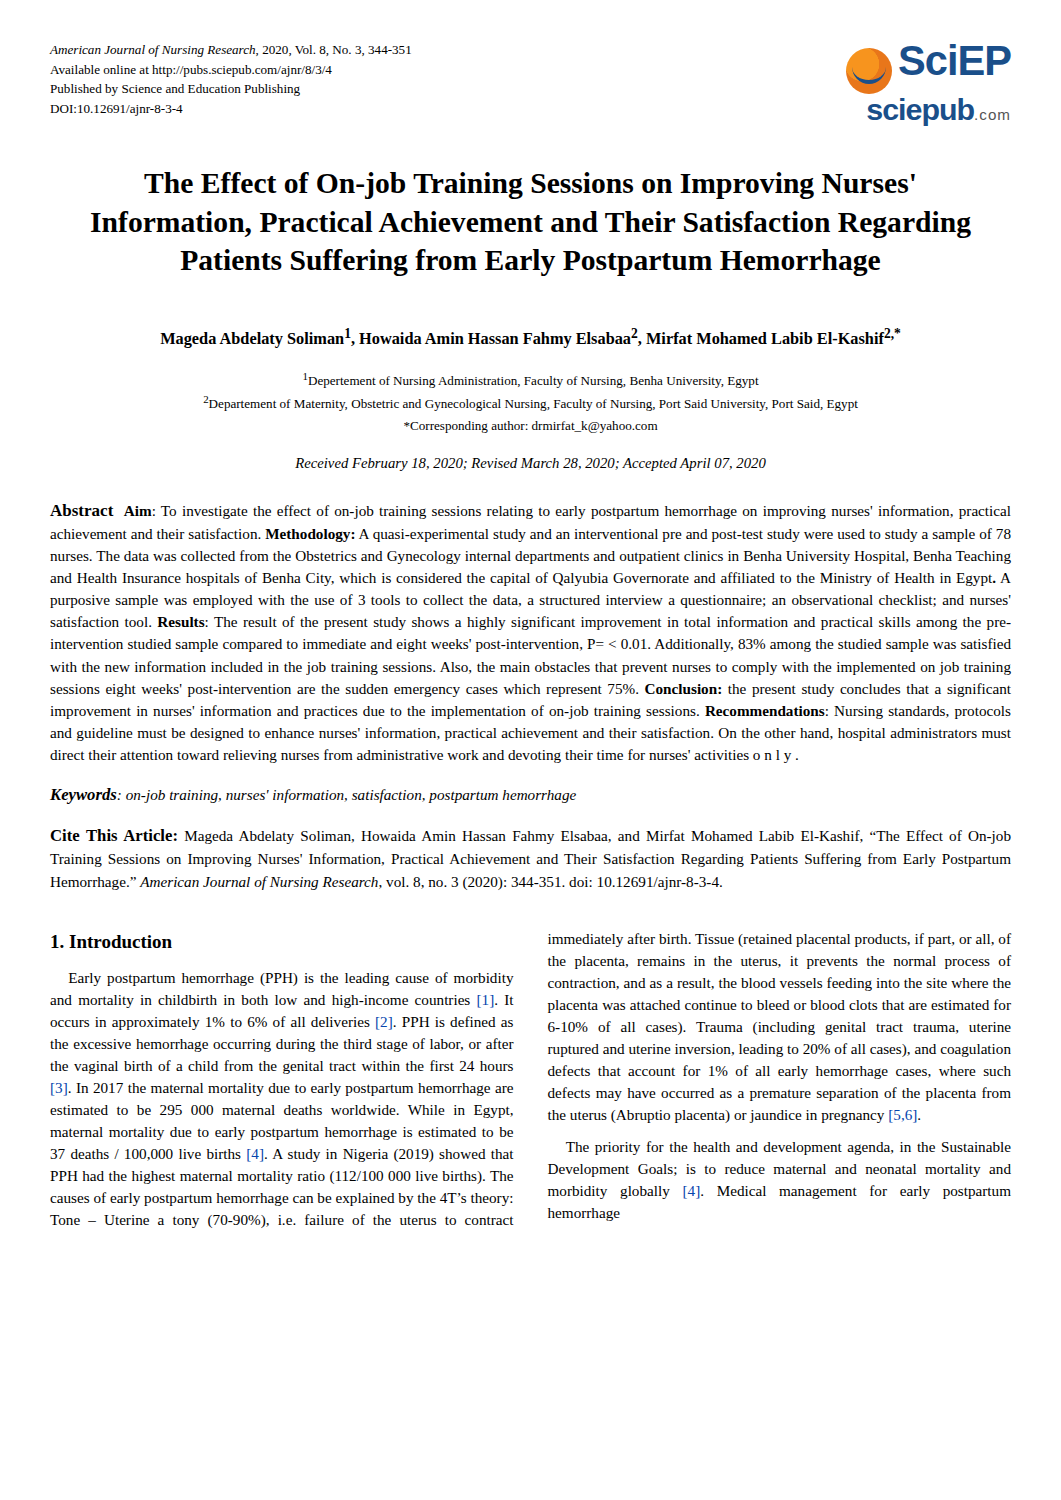American Journal of Nursing Research, 2020, Vol. 8, No. 3, 344-351
Available online at http://pubs.sciepub.com/ajnr/8/3/4
Published by Science and Education Publishing
DOI:10.12691/ajnr-8-3-4
SciEP
sciepub.com
The Effect of On-job Training Sessions on Improving Nurses' Information, Practical Achievement and Their Satisfaction Regarding Patients Suffering from Early Postpartum Hemorrhage
Mageda Abdelaty Soliman1, Howaida Amin Hassan Fahmy Elsabaa2, Mirfat Mohamed Labib El-Kashif2,*
1Depertement of Nursing Administration, Faculty of Nursing, Benha University, Egypt
2Departement of Maternity, Obstetric and Gynecological Nursing, Faculty of Nursing, Port Said University, Port Said, Egypt
*Corresponding author: drmirfat_k@yahoo.com
Received February 18, 2020; Revised March 28, 2020; Accepted April 07, 2020
Abstract Aim: To investigate the effect of on-job training sessions relating to early postpartum hemorrhage on improving nurses' information, practical achievement and their satisfaction. Methodology: A quasi-experimental study and an interventional pre and post-test study were used to study a sample of 78 nurses. The data was collected from the Obstetrics and Gynecology internal departments and outpatient clinics in Benha University Hospital, Benha Teaching and Health Insurance hospitals of Benha City, which is considered the capital of Qalyubia Governorate and affiliated to the Ministry of Health in Egypt. A purposive sample was employed with the use of 3 tools to collect the data, a structured interview a questionnaire; an observational checklist; and nurses' satisfaction tool. Results: The result of the present study shows a highly significant improvement in total information and practical skills among the pre- intervention studied sample compared to immediate and eight weeks' post-intervention, P= < 0.01. Additionally, 83% among the studied sample was satisfied with the new information included in the job training sessions. Also, the main obstacles that prevent nurses to comply with the implemented on job training sessions eight weeks' post-intervention are the sudden emergency cases which represent 75%. Conclusion: the present study concludes that a significant improvement in nurses' information and practices due to the implementation of on-job training sessions. Recommendations: Nursing standards, protocols and guideline must be designed to enhance nurses' information, practical achievement and their satisfaction. On the other hand, hospital administrators must direct their attention toward relieving nurses from administrative work and devoting their time for nurses' activities o n l y .
Keywords: on-job training, nurses' information, satisfaction, postpartum hemorrhage
Cite This Article: Mageda Abdelaty Soliman, Howaida Amin Hassan Fahmy Elsabaa, and Mirfat Mohamed Labib El-Kashif, “The Effect of On-job Training Sessions on Improving Nurses' Information, Practical Achievement and Their Satisfaction Regarding Patients Suffering from Early Postpartum Hemorrhage.” American Journal of Nursing Research, vol. 8, no. 3 (2020): 344-351. doi: 10.12691/ajnr-8-3-4.
1. Introduction
Early postpartum hemorrhage (PPH) is the leading cause of morbidity and mortality in childbirth in both low and high-income countries [1]. It occurs in approximately 1% to 6% of all deliveries [2]. PPH is defined as the excessive hemorrhage occurring during the third stage of labor, or after the vaginal birth of a child from the genital tract within the first 24 hours [3]. In 2017 the maternal mortality due to early postpartum hemorrhage are estimated to be 295 000 maternal deaths worldwide. While in Egypt, maternal mortality due to early postpartum hemorrhage is estimated to be 37 deaths / 100,000 live births [4]. A study in Nigeria (2019) showed that PPH had the highest maternal mortality ratio (112/100 000 live births). The causes of early postpartum hemorrhage can be explained by the 4T’s theory: Tone – Uterine a tony (70-90%), i.e. failure of the uterus to contract immediately after birth. Tissue (retained placental products, if part, or all, of the placenta, remains in the uterus, it prevents the normal process of contraction, and as a result, the blood vessels feeding into the site where the placenta was attached continue to bleed or blood clots that are estimated for 6-10% of all cases). Trauma (including genital tract trauma, uterine ruptured and uterine inversion, leading to 20% of all cases), and coagulation defects that account for 1% of all early hemorrhage cases, where such defects may have occurred as a premature separation of the placenta from the uterus (Abruptio placenta) or jaundice in pregnancy [5,6].
The priority for the health and development agenda, in the Sustainable Development Goals; is to reduce maternal and neonatal mortality and morbidity globally [4]. Medical management for early postpartum hemorrhage